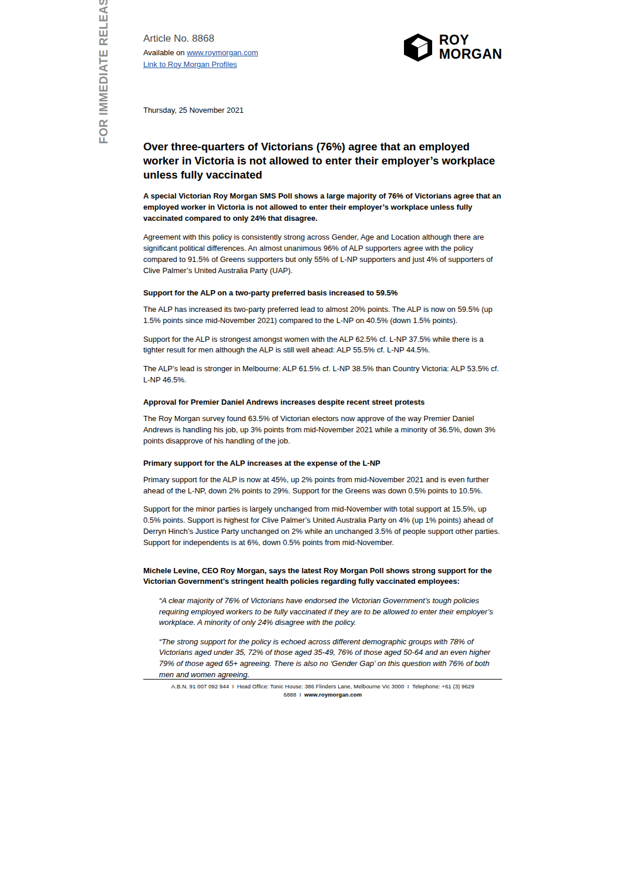FOR IMMEDIATE RELEASE
Article No. 8868
Available on www.roymorgan.com
Link to Roy Morgan Profiles
ROY
MORGAN
Thursday, 25 November 2021
Over three-quarters of Victorians (76%) agree that an employed worker in Victoria is not allowed to enter their employer’s workplace unless fully vaccinated
A special Victorian Roy Morgan SMS Poll shows a large majority of 76% of Victorians agree that an employed worker in Victoria is not allowed to enter their employer’s workplace unless fully vaccinated compared to only 24% that disagree.
Agreement with this policy is consistently strong across Gender, Age and Location although there are significant political differences. An almost unanimous 96% of ALP supporters agree with the policy compared to 91.5% of Greens supporters but only 55% of L-NP supporters and just 4% of supporters of Clive Palmer’s United Australia Party (UAP).
Support for the ALP on a two-party preferred basis increased to 59.5%
The ALP has increased its two-party preferred lead to almost 20% points. The ALP is now on 59.5% (up 1.5% points since mid-November 2021) compared to the L-NP on 40.5% (down 1.5% points).
Support for the ALP is strongest amongst women with the ALP 62.5% cf. L-NP 37.5% while there is a tighter result for men although the ALP is still well ahead: ALP 55.5% cf. L-NP 44.5%.
The ALP’s lead is stronger in Melbourne: ALP 61.5% cf. L-NP 38.5% than Country Victoria: ALP 53.5% cf. L-NP 46.5%.
Approval for Premier Daniel Andrews increases despite recent street protests
The Roy Morgan survey found 63.5% of Victorian electors now approve of the way Premier Daniel Andrews is handling his job, up 3% points from mid-November 2021 while a minority of 36.5%, down 3% points disapprove of his handling of the job.
Primary support for the ALP increases at the expense of the L-NP
Primary support for the ALP is now at 45%, up 2% points from mid-November 2021 and is even further ahead of the L-NP, down 2% points to 29%. Support for the Greens was down 0.5% points to 10.5%.
Support for the minor parties is largely unchanged from mid-November with total support at 15.5%, up 0.5% points. Support is highest for Clive Palmer’s United Australia Party on 4% (up 1% points) ahead of Derryn Hinch’s Justice Party unchanged on 2% while an unchanged 3.5% of people support other parties. Support for independents is at 6%, down 0.5% points from mid-November.
Michele Levine, CEO Roy Morgan, says the latest Roy Morgan Poll shows strong support for the Victorian Government’s stringent health policies regarding fully vaccinated employees:
“A clear majority of 76% of Victorians have endorsed the Victorian Government’s tough policies requiring employed workers to be fully vaccinated if they are to be allowed to enter their employer’s workplace. A minority of only 24% disagree with the policy.
“The strong support for the policy is echoed across different demographic groups with 78% of Victorians aged under 35, 72% of those aged 35-49, 76% of those aged 50-64 and an even higher 79% of those aged 65+ agreeing. There is also no ‘Gender Gap’ on this question with 76% of both men and women agreeing.
A.B.N. 91 007 092 944 I Head Office: Tonic House: 386 Flinders Lane, Melbourne Vic 3000 I Telephone: +61 (3) 9629 6888 I www.roymorgan.com